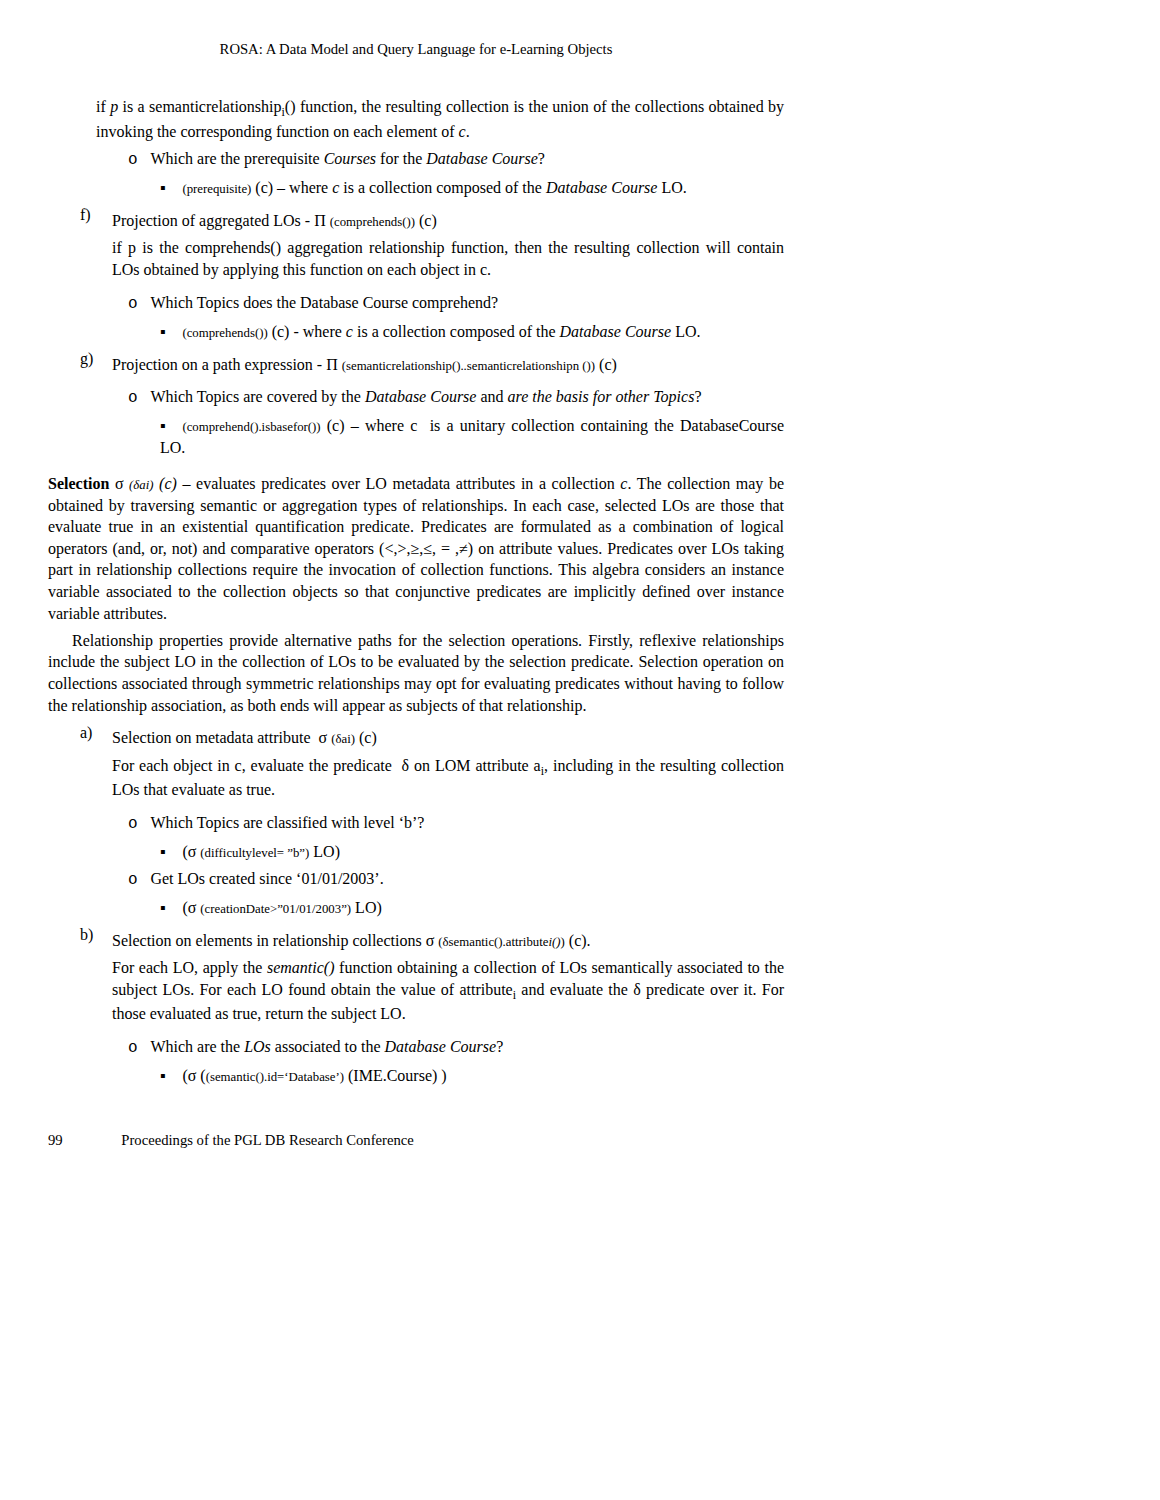ROSA: A Data Model and Query Language for e-Learning Objects
if p is a semanticrelationshipi() function, the resulting collection is the union of the collections obtained by invoking the corresponding function on each element of c.
Which are the prerequisite Courses for the Database Course?
(prerequisite) (c) – where c is a collection composed of the Database Course LO.
f)
Projection of aggregated LOs - Π (comprehends()) (c)
if p is the comprehends() aggregation relationship function, then the resulting collection will contain LOs obtained by applying this function on each object in c.
Which Topics does the Database Course comprehend?
(comprehends()) (c) - where c is a collection composed of the Database Course LO.
g)
Projection on a path expression - Π (semanticrelationship()..semanticrelationshipn ()) (c)
Which Topics are covered by the Database Course and are the basis for other Topics?
(comprehend().isbasefor()) (c) – where c is a unitary collection containing the DatabaseCourse LO.
Selection σ (δai) (c) – evaluates predicates over LO metadata attributes in a collection c. The collection may be obtained by traversing semantic or aggregation types of relationships. In each case, selected LOs are those that evaluate true in an existential quantification predicate. Predicates are formulated as a combination of logical operators (and, or, not) and comparative operators (<,>,≥,≤, = ,≠) on attribute values. Predicates over LOs taking part in relationship collections require the invocation of collection functions. This algebra considers an instance variable associated to the collection objects so that conjunctive predicates are implicitly defined over instance variable attributes.
Relationship properties provide alternative paths for the selection operations. Firstly, reflexive relationships include the subject LO in the collection of LOs to be evaluated by the selection predicate. Selection operation on collections associated through symmetric relationships may opt for evaluating predicates without having to follow the relationship association, as both ends will appear as subjects of that relationship.
a)
Selection on metadata attribute σ (δai) (c)
For each object in c, evaluate the predicate δ on LOM attribute ai, including in the resulting collection LOs that evaluate as true.
Which Topics are classified with level ‘b’?
(σ (difficultylevel= ”b”) LO)
Get LOs created since ‘01/01/2003’.
(σ (creationDate>”01/01/2003”) LO)
b)
Selection on elements in relationship collections σ (δsemantic().attributei()) (c).
For each LO, apply the semantic() function obtaining a collection of LOs semantically associated to the subject LOs. For each LO found obtain the value of attributei and evaluate the δ predicate over it. For those evaluated as true, return the subject LO.
Which are the LOs associated to the Database Course?
(σ ((semantic().id=‘Database’) (IME.Course) )
99
Proceedings of the PGL DB Research Conference